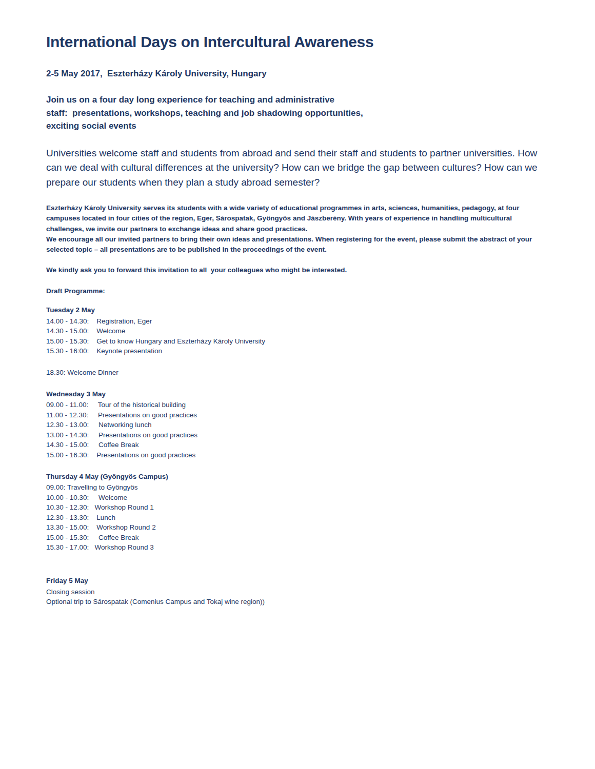International Days on Intercultural Awareness
2-5 May 2017, Eszterházy Károly University, Hungary
Join us on a four day long experience for teaching and administrative
staff: presentations, workshops, teaching and job shadowing opportunities,
exciting social events
Universities welcome staff and students from abroad and send their staff and students to partner universities. How can we deal with cultural differences at the university? How can we bridge the gap between cultures? How can we prepare our students when they plan a study abroad semester?
Eszterházy Károly University serves its students with a wide variety of educational programmes in arts, sciences, humanities, pedagogy, at four campuses located in four cities of the region, Eger, Sárospatak, Gyöngyös and Jászberény. With years of experience in handling multicultural challenges, we invite our partners to exchange ideas and share good practices.
We encourage all our invited partners to bring their own ideas and presentations. When registering for the event, please submit the abstract of your selected topic – all presentations are to be published in the proceedings of the event.
We kindly ask you to forward this invitation to all your colleagues who might be interested.
Draft Programme:
Tuesday 2 May
14.00 - 14.30: Registration, Eger
14.30 - 15.00: Welcome
15.00 - 15.30: Get to know Hungary and Eszterházy Károly University
15.30 - 16:00: Keynote presentation
18.30: Welcome Dinner
Wednesday 3 May
09.00 - 11.00: Tour of the historical building
11.00 - 12.30: Presentations on good practices
12.30 - 13.00: Networking lunch
13.00 - 14.30: Presentations on good practices
14.30 - 15.00: Coffee Break
15.00 - 16.30: Presentations on good practices
Thursday 4 May (Gyöngyös Campus)
09.00: Travelling to Gyöngyös
10.00 - 10.30: Welcome
10.30 - 12.30: Workshop Round 1
12.30 - 13.30: Lunch
13.30 - 15.00: Workshop Round 2
15.00 - 15.30: Coffee Break
15.30 - 17.00: Workshop Round 3
Friday 5 May
Closing session
Optional trip to Sárospatak (Comenius Campus and Tokaj wine region))